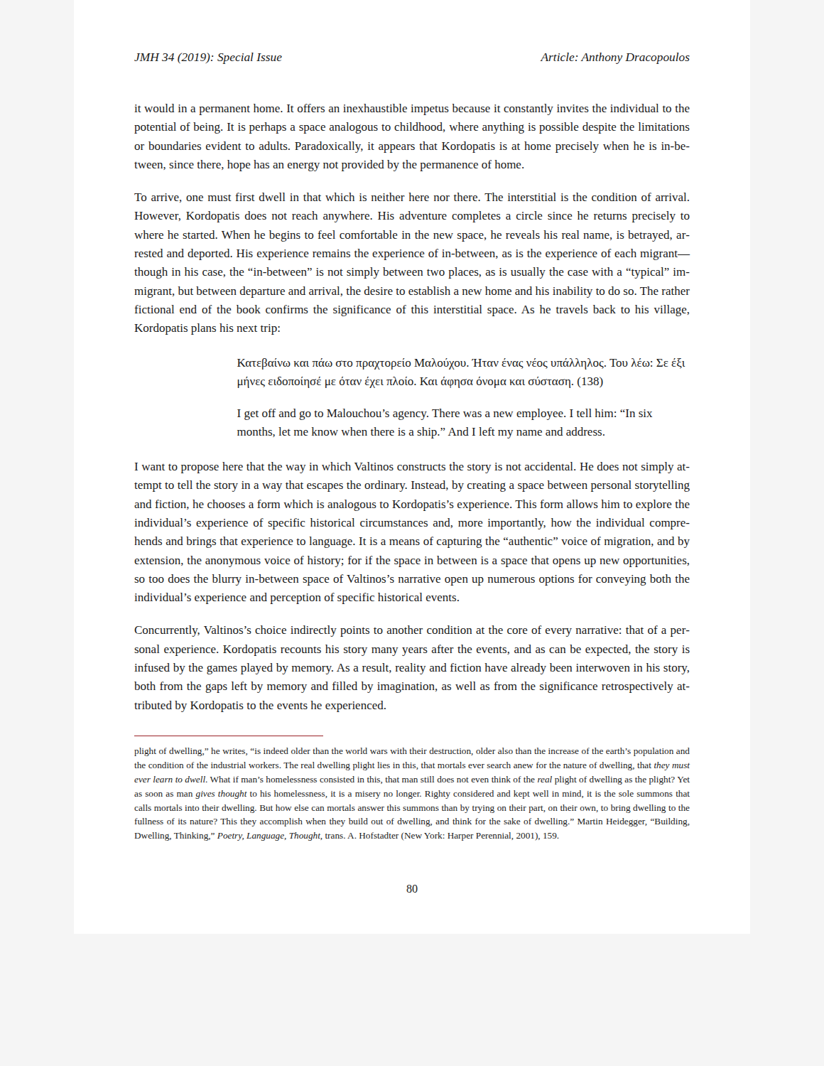JMH 34 (2019): Special Issue Article: Anthony Dracopoulos
it would in a permanent home. It offers an inexhaustible impetus because it constantly invites the individual to the potential of being. It is perhaps a space analogous to childhood, where anything is possible despite the limitations or boundaries evident to adults. Paradoxically, it appears that Kordopatis is at home precisely when he is in-between, since there, hope has an energy not provided by the permanence of home.
To arrive, one must first dwell in that which is neither here nor there. The interstitial is the condition of arrival. However, Kordopatis does not reach anywhere. His adventure completes a circle since he returns precisely to where he started. When he begins to feel comfortable in the new space, he reveals his real name, is betrayed, arrested and deported. His experience remains the experience of in-between, as is the experience of each migrant—though in his case, the “in-between” is not simply between two places, as is usually the case with a “typical” immigrant, but between departure and arrival, the desire to establish a new home and his inability to do so. The rather fictional end of the book confirms the significance of this interstitial space. As he travels back to his village, Kordopatis plans his next trip:
Κατεβαίνω και πάω στο πραχτορείο Μαλούχου. Ήταν ένας νέος υπάλληλος. Του λέω: Σε έξι μήνες ειδοποίησέ με όταν έχει πλοίο. Και άφησα όνομα και σύσταση. (138)
I get off and go to Malouchou’s agency. There was a new employee. I tell him: “In six months, let me know when there is a ship.” And I left my name and address.
I want to propose here that the way in which Valtinos constructs the story is not accidental. He does not simply attempt to tell the story in a way that escapes the ordinary. Instead, by creating a space between personal storytelling and fiction, he chooses a form which is analogous to Kordopatis’s experience. This form allows him to explore the individual’s experience of specific historical circumstances and, more importantly, how the individual comprehends and brings that experience to language. It is a means of capturing the “authentic” voice of migration, and by extension, the anonymous voice of history; for if the space in between is a space that opens up new opportunities, so too does the blurry in-between space of Valtinos’s narrative open up numerous options for conveying both the individual’s experience and perception of specific historical events.
Concurrently, Valtinos’s choice indirectly points to another condition at the core of every narrative: that of a personal experience. Kordopatis recounts his story many years after the events, and as can be expected, the story is infused by the games played by memory. As a result, reality and fiction have already been interwoven in his story, both from the gaps left by memory and filled by imagination, as well as from the significance retrospectively attributed by Kordopatis to the events he experienced.
plight of dwelling,” he writes, “is indeed older than the world wars with their destruction, older also than the increase of the earth’s population and the condition of the industrial workers. The real dwelling plight lies in this, that mortals ever search anew for the nature of dwelling, that they must ever learn to dwell. What if man’s homelessness consisted in this, that man still does not even think of the real plight of dwelling as the plight? Yet as soon as man gives thought to his homelessness, it is a misery no longer. Righty considered and kept well in mind, it is the sole summons that calls mortals into their dwelling. But how else can mortals answer this summons than by trying on their part, on their own, to bring dwelling to the fullness of its nature? This they accomplish when they build out of dwelling, and think for the sake of dwelling.” Martin Heidegger, “Building, Dwelling, Thinking,” Poetry, Language, Thought, trans. A. Hofstadter (New York: Harper Perennial, 2001), 159.
80